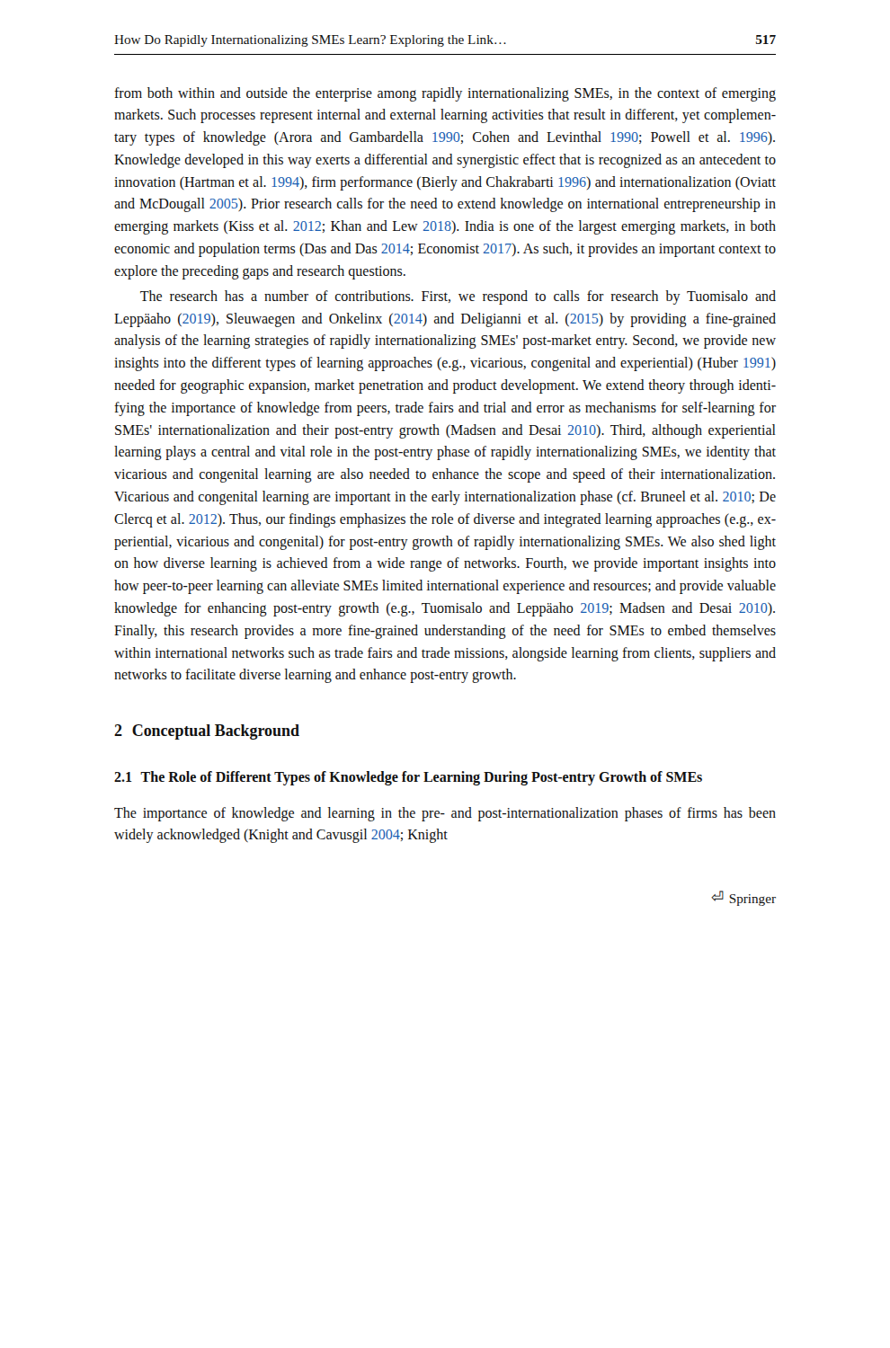How Do Rapidly Internationalizing SMEs Learn? Exploring the Link… 517
from both within and outside the enterprise among rapidly internationalizing SMEs, in the context of emerging markets. Such processes represent internal and external learning activities that result in different, yet complementary types of knowledge (Arora and Gambardella 1990; Cohen and Levinthal 1990; Powell et al. 1996). Knowledge developed in this way exerts a differential and synergistic effect that is recognized as an antecedent to innovation (Hartman et al. 1994), firm performance (Bierly and Chakrabarti 1996) and internationalization (Oviatt and McDougall 2005). Prior research calls for the need to extend knowledge on international entrepreneurship in emerging markets (Kiss et al. 2012; Khan and Lew 2018). India is one of the largest emerging markets, in both economic and population terms (Das and Das 2014; Economist 2017). As such, it provides an important context to explore the preceding gaps and research questions.
The research has a number of contributions. First, we respond to calls for research by Tuomisalo and Leppäaho (2019), Sleuwaegen and Onkelinx (2014) and Deligianni et al. (2015) by providing a fine-grained analysis of the learning strategies of rapidly internationalizing SMEs' post-market entry. Second, we provide new insights into the different types of learning approaches (e.g., vicarious, congenital and experiential) (Huber 1991) needed for geographic expansion, market penetration and product development. We extend theory through identifying the importance of knowledge from peers, trade fairs and trial and error as mechanisms for self-learning for SMEs' internationalization and their post-entry growth (Madsen and Desai 2010). Third, although experiential learning plays a central and vital role in the post-entry phase of rapidly internationalizing SMEs, we identity that vicarious and congenital learning are also needed to enhance the scope and speed of their internationalization. Vicarious and congenital learning are important in the early internationalization phase (cf. Bruneel et al. 2010; De Clercq et al. 2012). Thus, our findings emphasizes the role of diverse and integrated learning approaches (e.g., experiential, vicarious and congenital) for post-entry growth of rapidly internationalizing SMEs. We also shed light on how diverse learning is achieved from a wide range of networks. Fourth, we provide important insights into how peer-to-peer learning can alleviate SMEs limited international experience and resources; and provide valuable knowledge for enhancing post-entry growth (e.g., Tuomisalo and Leppäaho 2019; Madsen and Desai 2010). Finally, this research provides a more fine-grained understanding of the need for SMEs to embed themselves within international networks such as trade fairs and trade missions, alongside learning from clients, suppliers and networks to facilitate diverse learning and enhance post-entry growth.
2 Conceptual Background
2.1 The Role of Different Types of Knowledge for Learning During Post-entry Growth of SMEs
The importance of knowledge and learning in the pre- and post-internationalization phases of firms has been widely acknowledged (Knight and Cavusgil 2004; Knight
⏎ Springer